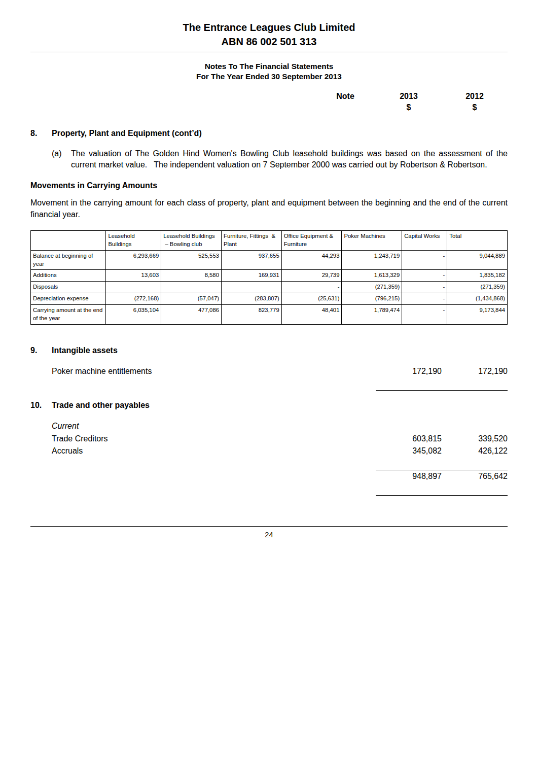The Entrance Leagues Club Limited
ABN 86 002 501 313
Notes To The Financial Statements
For The Year Ended 30 September 2013
Note
2013
$
2012
$
8.
Property, Plant and Equipment (cont’d)
(a)
The valuation of The Golden Hind Women's Bowling Club leasehold buildings was based on the assessment of the current market value. The independent valuation on 7 September 2000 was carried out by Robertson & Robertson.
Movements in Carrying Amounts
Movement in the carrying amount for each class of property, plant and equipment between the beginning and the end of the current financial year.
| | Leasehold Buildings | Leasehold Buildings – Bowling club | Furniture, Fittings & Plant | Office Equipment & Furniture | Poker Machines | Capital Works | Total |
| --- | --- | --- | --- | --- | --- | --- | --- |
| Balance at beginning of year | 6,293,669 | 525,553 | 937,655 | 44,293 | 1,243,719 | - | 9,044,889 |
| Additions | 13,603 | 8,580 | 169,931 | 29,739 | 1,613,329 | - | 1,835,182 |
| Disposals | | | | - | (271,359) | - | (271,359) |
| Depreciation expense | (272,168) | (57,047) | (283,807) | (25,631) | (796,215) | - | (1,434,868) |
| Carrying amount at the end of the year | 6,035,104 | 477,086 | 823,779 | 48,401 | 1,789,474 | - | 9,173,844 |
9.
Intangible assets
| Poker machine entitlements | | 172,190 | 172,190 |
10.
Trade and other payables
| Current | | | |
| Trade Creditors | | 603,815 | 339,520 |
| Accruals | | 345,082 | 426,122 |
| | | 948,897 | 765,642 |
24